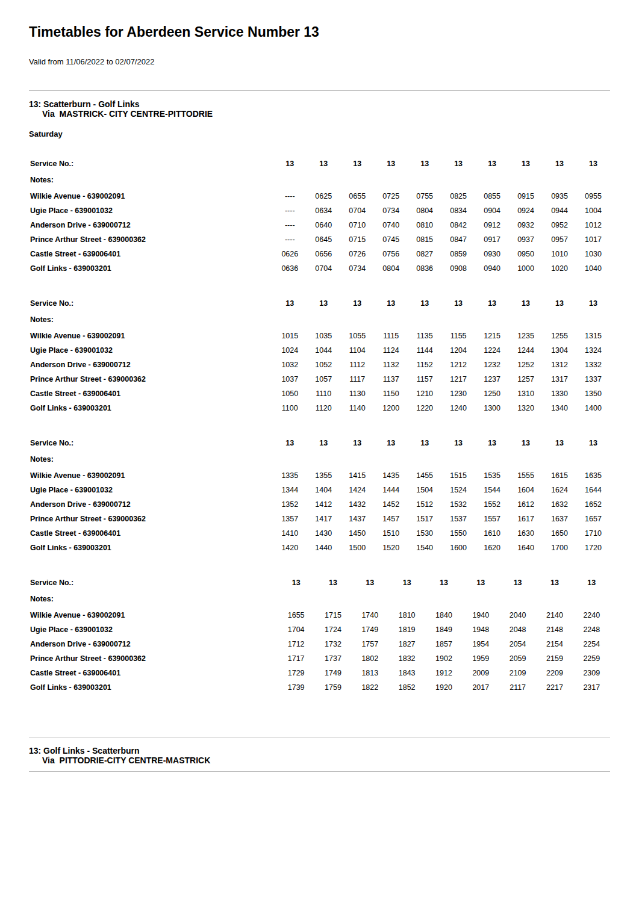Timetables for Aberdeen Service Number 13
Valid from 11/06/2022 to 02/07/2022
13: Scatterburn - Golf Links Via MASTRICK- CITY CENTRE-PITTODRIE
Saturday
| Service No.: | 13 | 13 | 13 | 13 | 13 | 13 | 13 | 13 | 13 | 13 |
| --- | --- | --- | --- | --- | --- | --- | --- | --- | --- | --- |
| Notes: | | | | | | | | | | |
| Wilkie Avenue - 639002091 | ---- | 0625 | 0655 | 0725 | 0755 | 0825 | 0855 | 0915 | 0935 | 0955 |
| Ugie Place - 639001032 | ---- | 0634 | 0704 | 0734 | 0804 | 0834 | 0904 | 0924 | 0944 | 1004 |
| Anderson Drive - 639000712 | ---- | 0640 | 0710 | 0740 | 0810 | 0842 | 0912 | 0932 | 0952 | 1012 |
| Prince Arthur Street - 639000362 | ---- | 0645 | 0715 | 0745 | 0815 | 0847 | 0917 | 0937 | 0957 | 1017 |
| Castle Street - 639006401 | 0626 | 0656 | 0726 | 0756 | 0827 | 0859 | 0930 | 0950 | 1010 | 1030 |
| Golf Links - 639003201 | 0636 | 0704 | 0734 | 0804 | 0836 | 0908 | 0940 | 1000 | 1020 | 1040 |
| Service No.: | 13 | 13 | 13 | 13 | 13 | 13 | 13 | 13 | 13 | 13 |
| --- | --- | --- | --- | --- | --- | --- | --- | --- | --- | --- |
| Notes: | | | | | | | | | | |
| Wilkie Avenue - 639002091 | 1015 | 1035 | 1055 | 1115 | 1135 | 1155 | 1215 | 1235 | 1255 | 1315 |
| Ugie Place - 639001032 | 1024 | 1044 | 1104 | 1124 | 1144 | 1204 | 1224 | 1244 | 1304 | 1324 |
| Anderson Drive - 639000712 | 1032 | 1052 | 1112 | 1132 | 1152 | 1212 | 1232 | 1252 | 1312 | 1332 |
| Prince Arthur Street - 639000362 | 1037 | 1057 | 1117 | 1137 | 1157 | 1217 | 1237 | 1257 | 1317 | 1337 |
| Castle Street - 639006401 | 1050 | 1110 | 1130 | 1150 | 1210 | 1230 | 1250 | 1310 | 1330 | 1350 |
| Golf Links - 639003201 | 1100 | 1120 | 1140 | 1200 | 1220 | 1240 | 1300 | 1320 | 1340 | 1400 |
| Service No.: | 13 | 13 | 13 | 13 | 13 | 13 | 13 | 13 | 13 | 13 |
| --- | --- | --- | --- | --- | --- | --- | --- | --- | --- | --- |
| Notes: | | | | | | | | | | |
| Wilkie Avenue - 639002091 | 1335 | 1355 | 1415 | 1435 | 1455 | 1515 | 1535 | 1555 | 1615 | 1635 |
| Ugie Place - 639001032 | 1344 | 1404 | 1424 | 1444 | 1504 | 1524 | 1544 | 1604 | 1624 | 1644 |
| Anderson Drive - 639000712 | 1352 | 1412 | 1432 | 1452 | 1512 | 1532 | 1552 | 1612 | 1632 | 1652 |
| Prince Arthur Street - 639000362 | 1357 | 1417 | 1437 | 1457 | 1517 | 1537 | 1557 | 1617 | 1637 | 1657 |
| Castle Street - 639006401 | 1410 | 1430 | 1450 | 1510 | 1530 | 1550 | 1610 | 1630 | 1650 | 1710 |
| Golf Links - 639003201 | 1420 | 1440 | 1500 | 1520 | 1540 | 1600 | 1620 | 1640 | 1700 | 1720 |
| Service No.: | | 13 | 13 | 13 | 13 | 13 | 13 | 13 | 13 | 13 |
| --- | --- | --- | --- | --- | --- | --- | --- | --- | --- | --- |
| Notes: | | | | | | | | | | |
| Wilkie Avenue - 639002091 | | 1655 | 1715 | 1740 | 1810 | 1840 | 1940 | 2040 | 2140 | 2240 |
| Ugie Place - 639001032 | | 1704 | 1724 | 1749 | 1819 | 1849 | 1948 | 2048 | 2148 | 2248 |
| Anderson Drive - 639000712 | | 1712 | 1732 | 1757 | 1827 | 1857 | 1954 | 2054 | 2154 | 2254 |
| Prince Arthur Street - 639000362 | | 1717 | 1737 | 1802 | 1832 | 1902 | 1959 | 2059 | 2159 | 2259 |
| Castle Street - 639006401 | | 1729 | 1749 | 1813 | 1843 | 1912 | 2009 | 2109 | 2209 | 2309 |
| Golf Links - 639003201 | | 1739 | 1759 | 1822 | 1852 | 1920 | 2017 | 2117 | 2217 | 2317 |
13: Golf Links - Scatterburn Via PITTODRIE-CITY CENTRE-MASTRICK